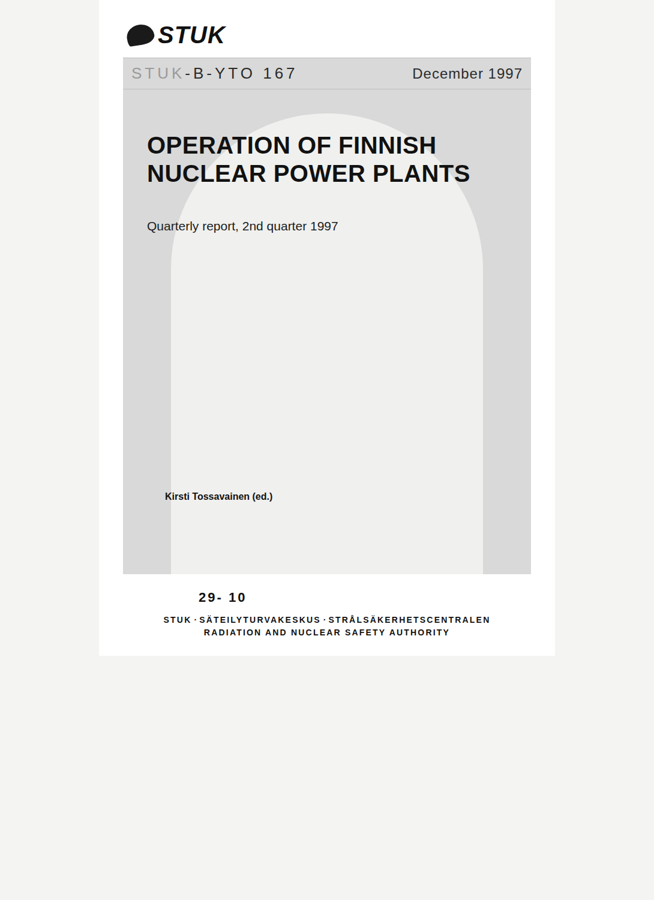STUK
STUK-B-YTO 167
December 1997
OPERATION OF FINNISH
NUCLEAR POWER PLANTS
Quarterly report, 2nd quarter 1997
Kirsti Tossavainen (ed.)
29- 10
STUK·SÄTEILYTURVAKESKUS·STRÅLSÄKERHETSCENTRALEN
RADIATION AND NUCLEAR SAFETY AUTHORITY